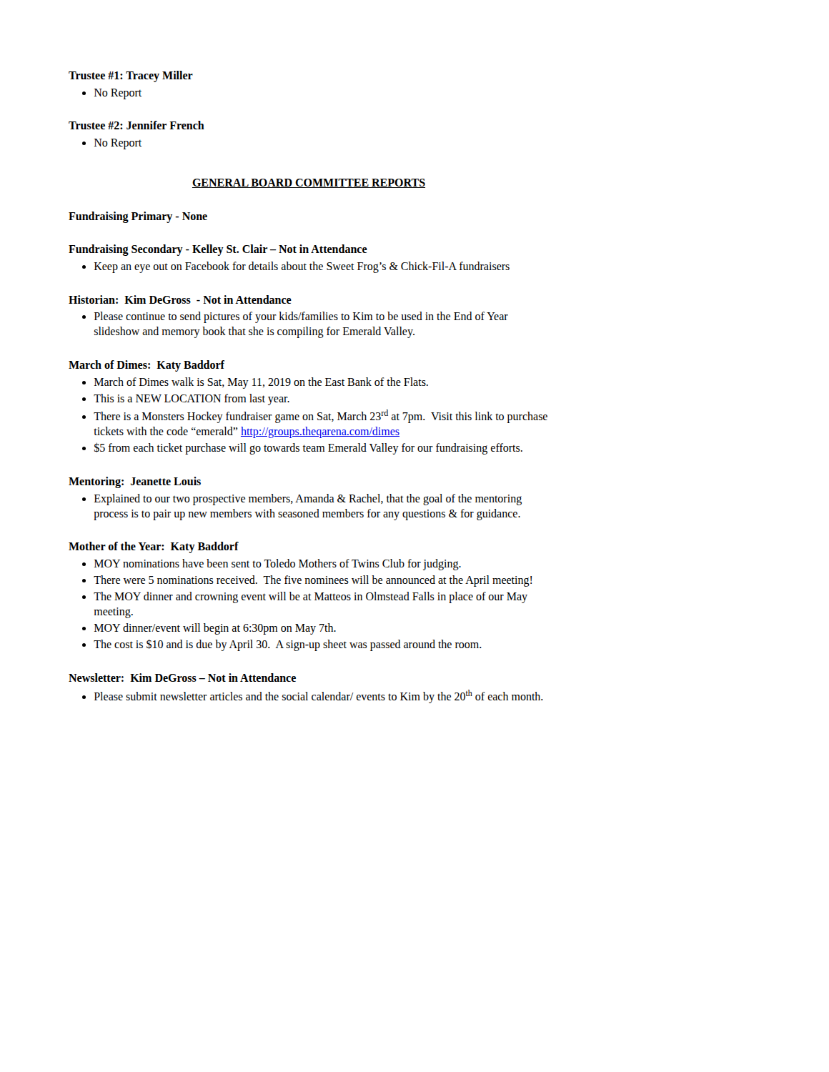Trustee #1: Tracey Miller
No Report
Trustee #2: Jennifer French
No Report
GENERAL BOARD COMMITTEE REPORTS
Fundraising Primary - None
Fundraising Secondary - Kelley St. Clair – Not in Attendance
Keep an eye out on Facebook for details about the Sweet Frog’s & Chick-Fil-A fundraisers
Historian: Kim DeGross - Not in Attendance
Please continue to send pictures of your kids/families to Kim to be used in the End of Year slideshow and memory book that she is compiling for Emerald Valley.
March of Dimes: Katy Baddorf
March of Dimes walk is Sat, May 11, 2019 on the East Bank of the Flats.
This is a NEW LOCATION from last year.
There is a Monsters Hockey fundraiser game on Sat, March 23rd at 7pm. Visit this link to purchase tickets with the code “emerald” http://groups.theqarena.com/dimes
$5 from each ticket purchase will go towards team Emerald Valley for our fundraising efforts.
Mentoring: Jeanette Louis
Explained to our two prospective members, Amanda & Rachel, that the goal of the mentoring process is to pair up new members with seasoned members for any questions & for guidance.
Mother of the Year: Katy Baddorf
MOY nominations have been sent to Toledo Mothers of Twins Club for judging.
There were 5 nominations received. The five nominees will be announced at the April meeting!
The MOY dinner and crowning event will be at Matteos in Olmstead Falls in place of our May meeting.
MOY dinner/event will begin at 6:30pm on May 7th.
The cost is $10 and is due by April 30. A sign-up sheet was passed around the room.
Newsletter: Kim DeGross – Not in Attendance
Please submit newsletter articles and the social calendar/ events to Kim by the 20th of each month.